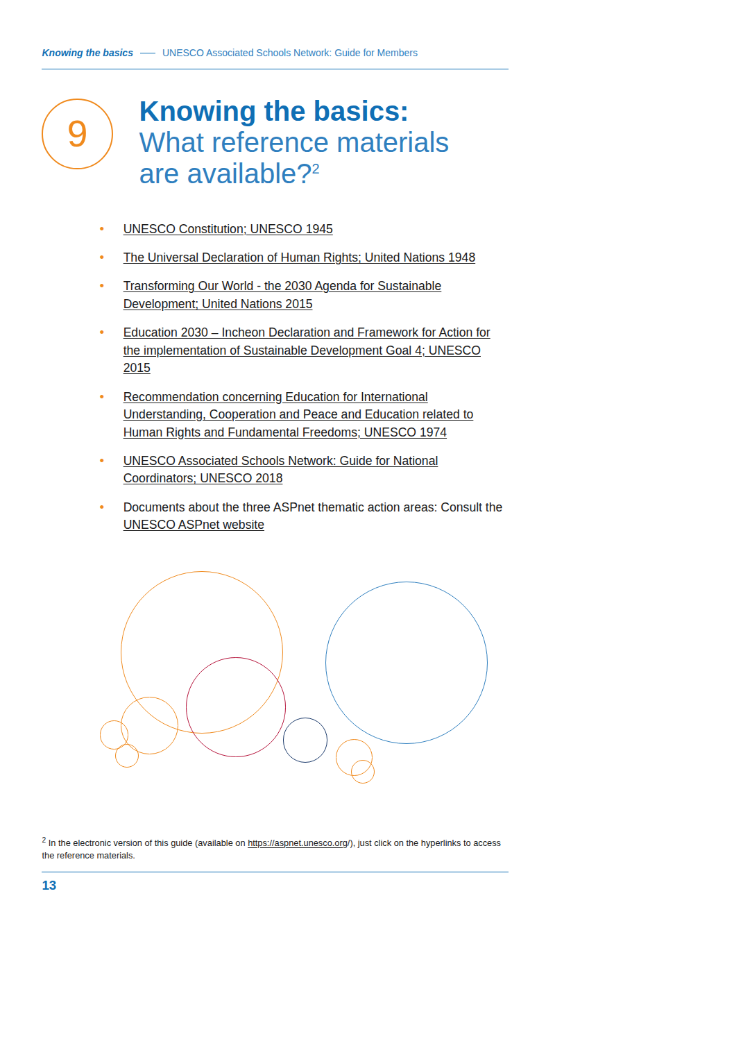Knowing the basics UNESCO Associated Schools Network: Guide for Members
9
Knowing the basics: What reference materials
are available?2
UNESCO Constitution; UNESCO 1945
The Universal Declaration of Human Rights; United Nations 1948
Transforming Our World - the 2030 Agenda for Sustainable Development; United Nations 2015
Education 2030 – Incheon Declaration and Framework for Action for the implementation of Sustainable Development Goal 4; UNESCO 2015
Recommendation concerning Education for International Understanding, Cooperation and Peace and Education related to Human Rights and Fundamental Freedoms; UNESCO 1974
UNESCO Associated Schools Network: Guide for National Coordinators; UNESCO 2018
Documents about the three ASPnet thematic action areas: Consult the UNESCO ASPnet website
2 In the electronic version of this guide (available on https://aspnet.unesco.org/), just click on the hyperlinks to access the reference materials.
13